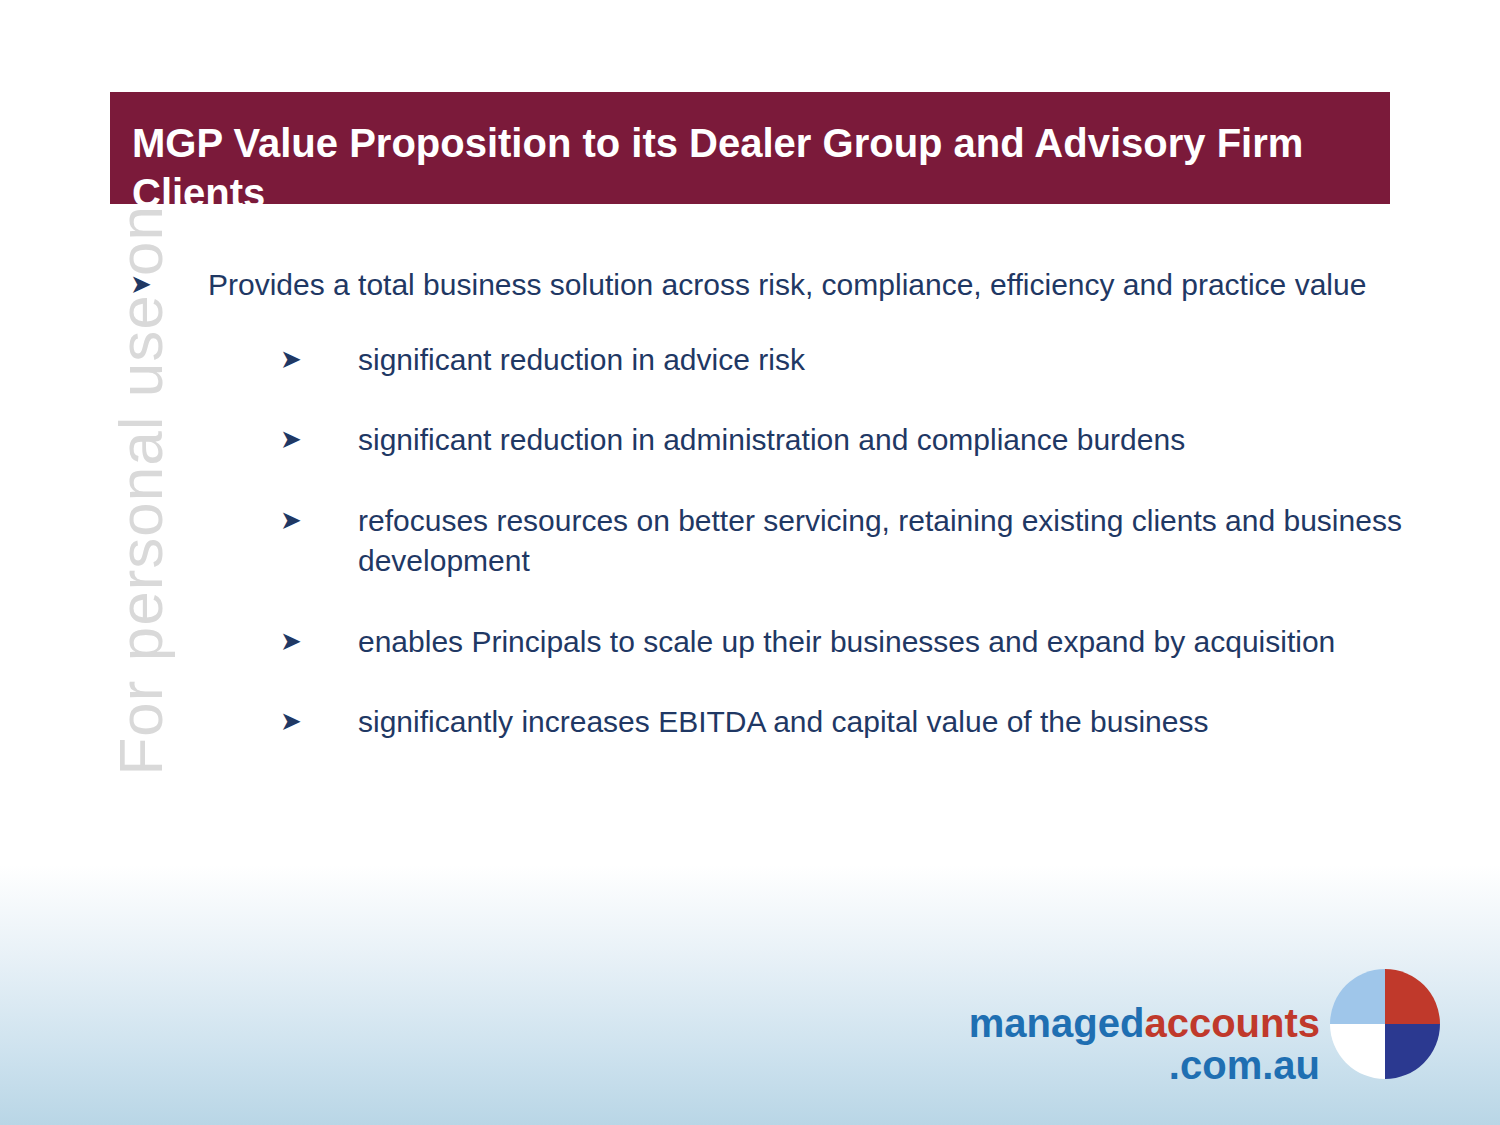For personal use only
MGP Value Proposition to its Dealer Group and Advisory Firm Clients
Provides a total business solution across risk, compliance, efficiency and practice value
significant reduction in advice risk
significant reduction in administration and compliance burdens
refocuses resources on better servicing, retaining existing clients and business development
enables Principals to scale up their businesses and expand by acquisition
significantly increases EBITDA and capital value of the business
managed accounts
.com.au